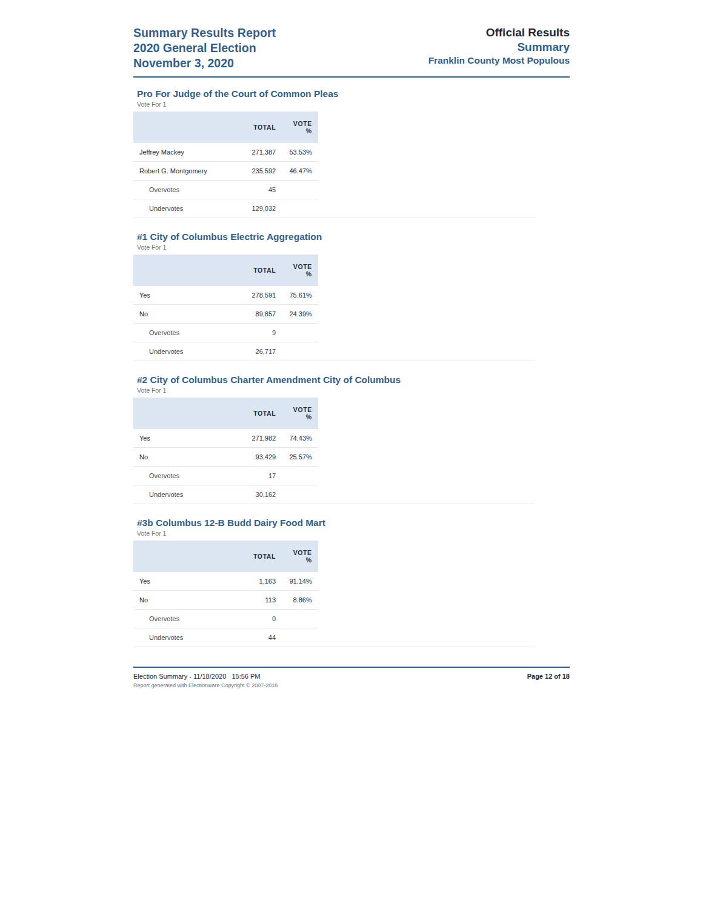Summary Results Report
2020 General Election
November 3, 2020
Official Results
Summary
Franklin County Most Populous
Pro For Judge of the Court of Common Pleas
Vote For 1
| | Total | Vote % | |
| --- | --- | --- | --- |
| Jeffrey Mackey | 271,387 | 53.53% | |
| Robert G. Montgomery | 235,592 | 46.47% | |
| Overvotes | 45 | | |
| Undervotes | 129,032 | | |
#1 City of Columbus Electric Aggregation
Vote For 1
| | Total | Vote % | |
| --- | --- | --- | --- |
| Yes | 278,591 | 75.61% | |
| No | 89,857 | 24.39% | |
| Overvotes | 9 | | |
| Undervotes | 26,717 | | |
#2 City of Columbus Charter Amendment City of Columbus
Vote For 1
| | Total | Vote % | |
| --- | --- | --- | --- |
| Yes | 271,982 | 74.43% | |
| No | 93,429 | 25.57% | |
| Overvotes | 17 | | |
| Undervotes | 30,162 | | |
#3b Columbus 12-B Budd Dairy Food Mart
Vote For 1
| | Total | Vote % | |
| --- | --- | --- | --- |
| Yes | 1,163 | 91.14% | |
| No | 113 | 8.86% | |
| Overvotes | 0 | | |
| Undervotes | 44 | | |
Election Summary - 11/18/2020 15:56 PM
Report generated with Electionware Copyright © 2007-2018
Page 12 of 18